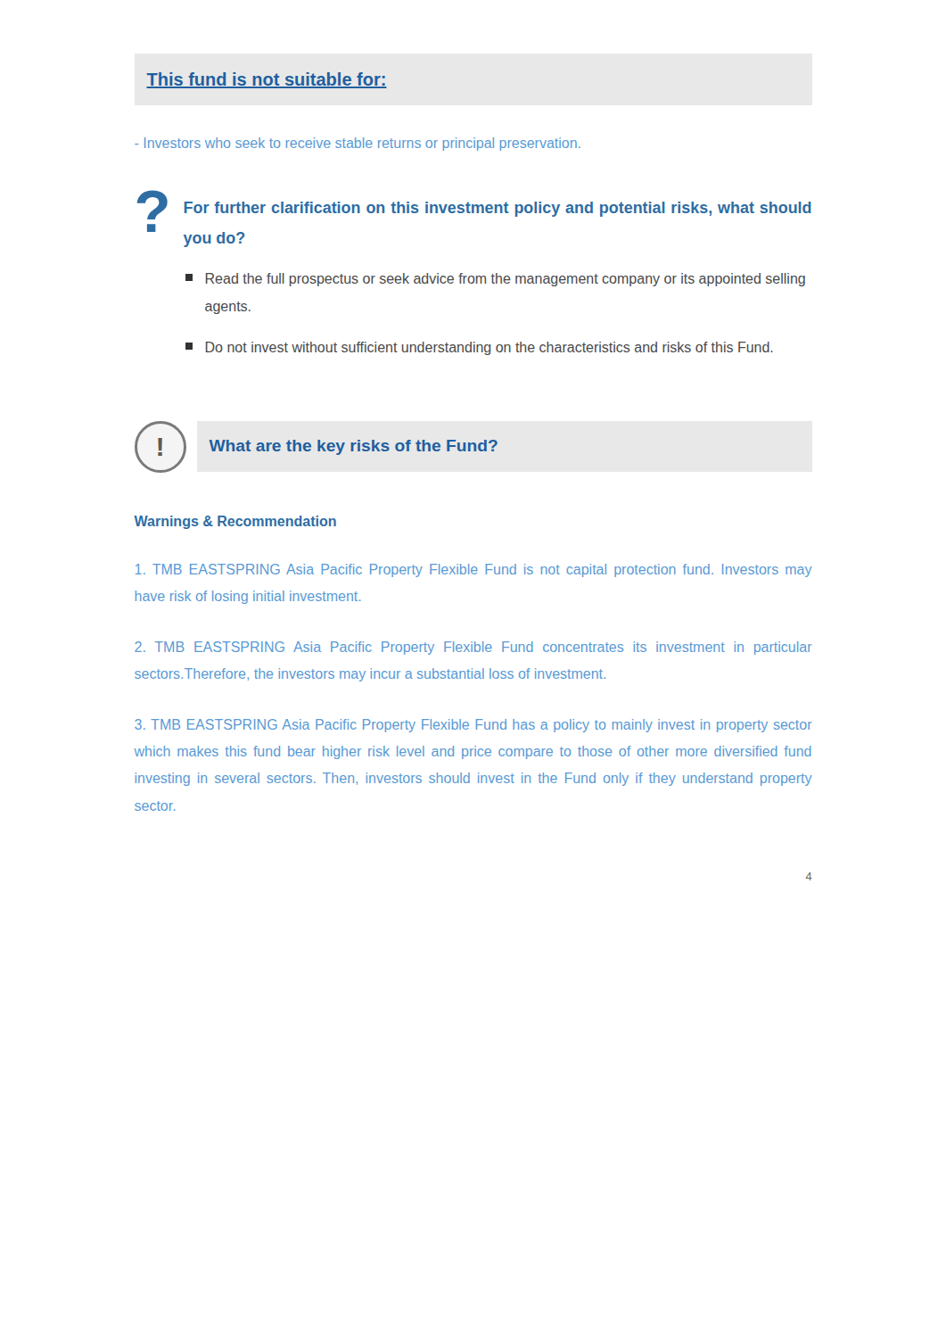This fund is not suitable for:
- Investors who seek to receive stable returns or principal preservation.
?
For further clarification on this investment policy and potential risks, what should you do?
Read the full prospectus or seek advice from the management company or its appointed selling agents.
Do not invest without sufficient understanding on the characteristics and risks of this Fund.
!
What are the key risks of the Fund?
Warnings & Recommendation
1. TMB EASTSPRING Asia Pacific Property Flexible Fund is not capital protection fund. Investors may have risk of losing initial investment.
2. TMB EASTSPRING Asia Pacific Property Flexible Fund concentrates its investment in particular sectors.Therefore, the investors may incur a substantial loss of investment.
3. TMB EASTSPRING Asia Pacific Property Flexible Fund has a policy to mainly invest in property sector which makes this fund bear higher risk level and price compare to those of other more diversified fund investing in several sectors. Then, investors should invest in the Fund only if they understand property sector.
4